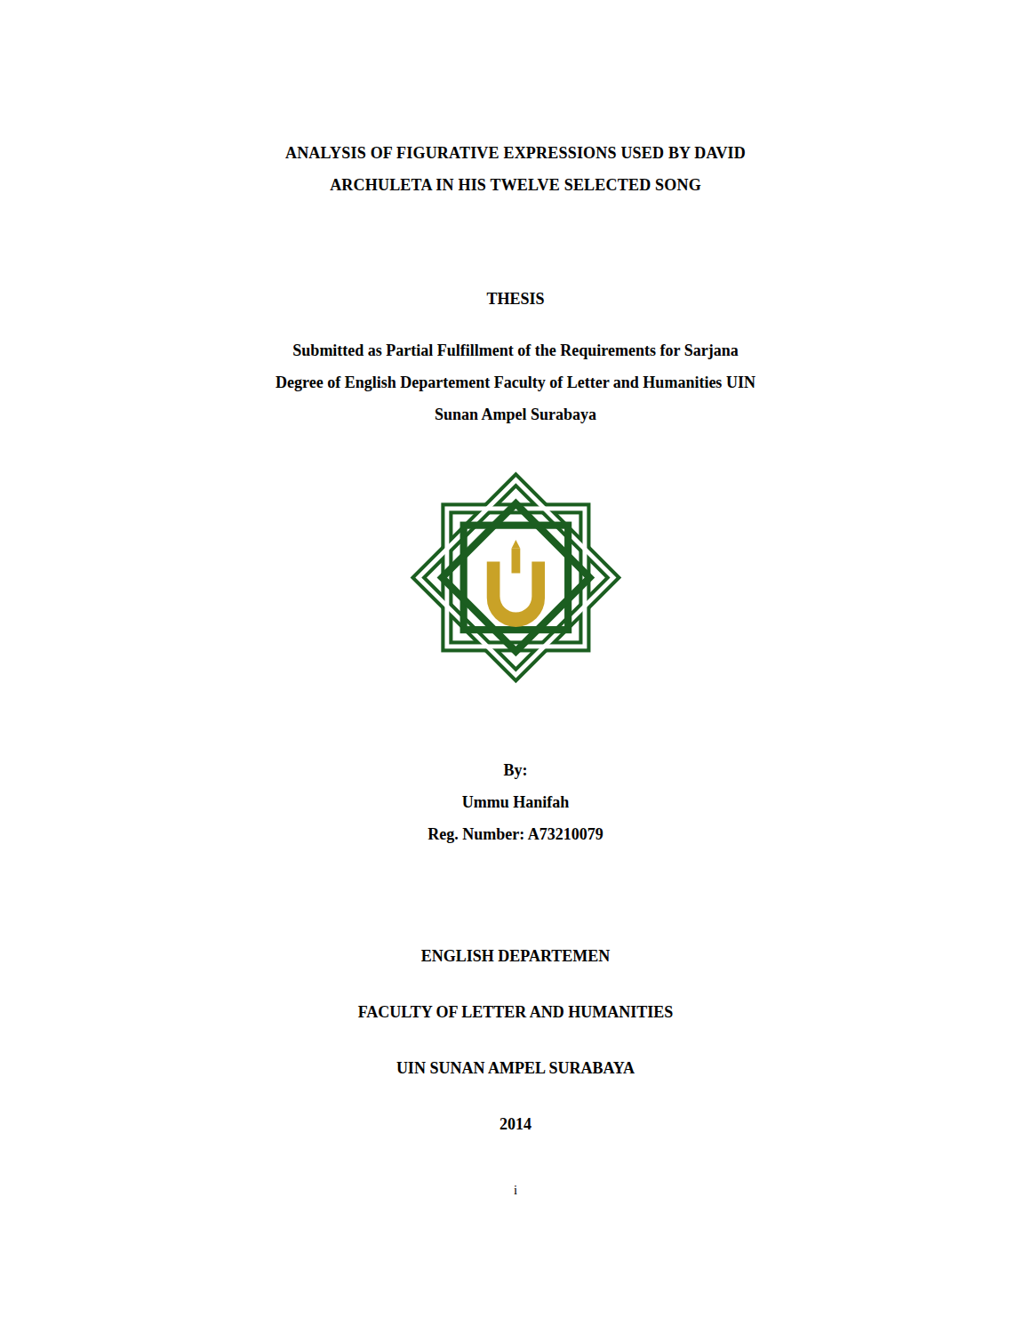ANALYSIS OF FIGURATIVE EXPRESSIONS USED BY DAVID
ARCHULETA IN HIS TWELVE SELECTED SONG
THESIS
Submitted as Partial Fulfillment of the Requirements for Sarjana Degree of English Departement Faculty of Letter and Humanities UIN Sunan Ampel Surabaya
By:
Ummu Hanifah
Reg. Number: A73210079
ENGLISH DEPARTEMEN
FACULTY OF LETTER AND HUMANITIES
UIN SUNAN AMPEL SURABAYA
2014
i